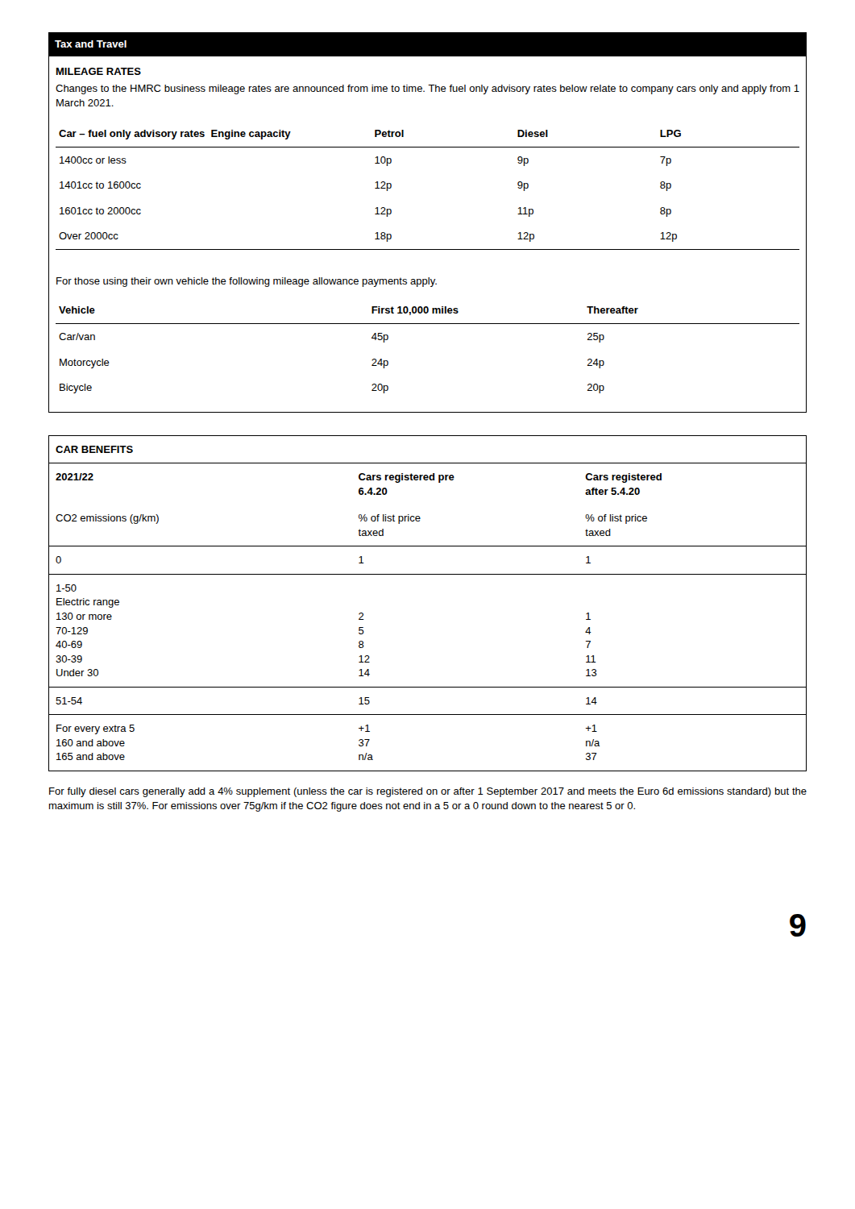Tax and Travel
MILEAGE RATES
Changes to the HMRC business mileage rates are announced from ime to time. The fuel only advisory rates below relate to company cars only and apply from 1 March 2021.
| Car – fuel only advisory rates Engine capacity | Petrol | Diesel | LPG |
| --- | --- | --- | --- |
| 1400cc or less | 10p | 9p | 7p |
| 1401cc to 1600cc | 12p | 9p | 8p |
| 1601cc to 2000cc | 12p | 11p | 8p |
| Over 2000cc | 18p | 12p | 12p |
For those using their own vehicle the following mileage allowance payments apply.
| Vehicle | First 10,000 miles | Thereafter |
| --- | --- | --- |
| Car/van | 45p | 25p |
| Motorcycle | 24p | 24p |
| Bicycle | 20p | 20p |
CAR BENEFITS
| 2021/22 | Cars registered pre 6.4.20 | Cars registered after 5.4.20 |
| --- | --- | --- |
| CO2 emissions (g/km) | % of list price taxed | % of list price taxed |
| 0 | 1 | 1 |
| 1-50 Electric range 130 or more 70-129 40-69 30-39 Under 30 | 2 5 8 12 14 | 1 4 7 11 13 |
| 51-54 | 15 | 14 |
| For every extra 5 160 and above 165 and above | +1 37 n/a | +1 n/a 37 |
For fully diesel cars generally add a 4% supplement (unless the car is registered on or after 1 September 2017 and meets the Euro 6d emissions standard) but the maximum is still 37%. For emissions over 75g/km if the CO2 figure does not end in a 5 or a 0 round down to the nearest 5 or 0.
9